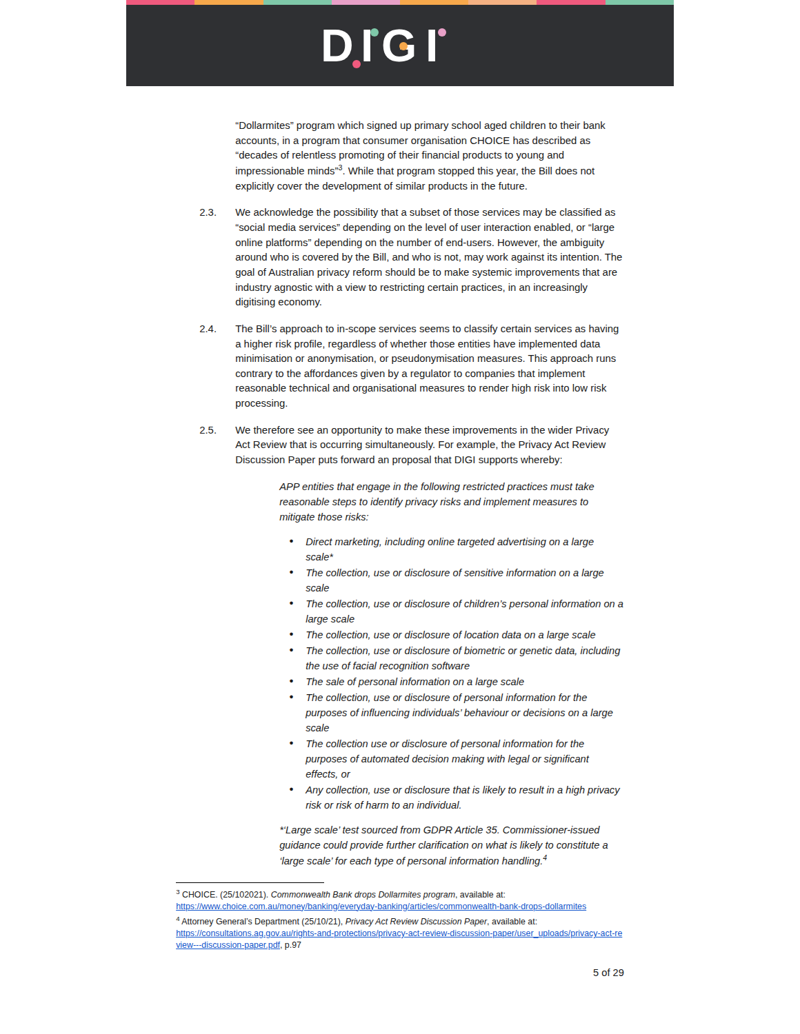D I G I
“Dollarmites” program which signed up primary school aged children to their bank accounts, in a program that consumer organisation CHOICE has described as “decades of relentless promoting of their financial products to young and impressionable minds”3. While that program stopped this year, the Bill does not explicitly cover the development of similar products in the future.
2.3.
We acknowledge the possibility that a subset of those services may be classified as “social media services” depending on the level of user interaction enabled, or “large online platforms” depending on the number of end-users. However, the ambiguity around who is covered by the Bill, and who is not, may work against its intention. The goal of Australian privacy reform should be to make systemic improvements that are industry agnostic with a view to restricting certain practices, in an increasingly digitising economy.
2.4.
The Bill’s approach to in-scope services seems to classify certain services as having a higher risk profile, regardless of whether those entities have implemented data minimisation or anonymisation, or pseudonymisation measures. This approach runs contrary to the affordances given by a regulator to companies that implement reasonable technical and organisational measures to render high risk into low risk processing.
2.5.
We therefore see an opportunity to make these improvements in the wider Privacy Act Review that is occurring simultaneously. For example, the Privacy Act Review Discussion Paper puts forward an proposal that DIGI supports whereby:
APP entities that engage in the following restricted practices must take reasonable steps to identify privacy risks and implement measures to mitigate those risks:
Direct marketing, including online targeted advertising on a large scale*
The collection, use or disclosure of sensitive information on a large scale
The collection, use or disclosure of children’s personal information on a large scale
The collection, use or disclosure of location data on a large scale
The collection, use or disclosure of biometric or genetic data, including the use of facial recognition software
The sale of personal information on a large scale
The collection, use or disclosure of personal information for the purposes of influencing individuals’ behaviour or decisions on a large scale
The collection use or disclosure of personal information for the purposes of automated decision making with legal or significant effects, or
Any collection, use or disclosure that is likely to result in a high privacy risk or risk of harm to an individual.
*‘Large scale’ test sourced from GDPR Article 35. Commissioner-issued guidance could provide further clarification on what is likely to constitute a ‘large scale’ for each type of personal information handling.4
3 CHOICE. (25/102021). Commonwealth Bank drops Dollarmites program, available at:
https://www.choice.com.au/money/banking/everyday-banking/articles/commonwealth-bank-drops-dollarmites
4 Attorney General’s Department (25/10/21), Privacy Act Review Discussion Paper, available at:
https://consultations.ag.gov.au/rights-and-protections/privacy-act-review-discussion-paper/user_uploads/privacy-act-review---discussion-paper.pdf, p.97
5 of 29